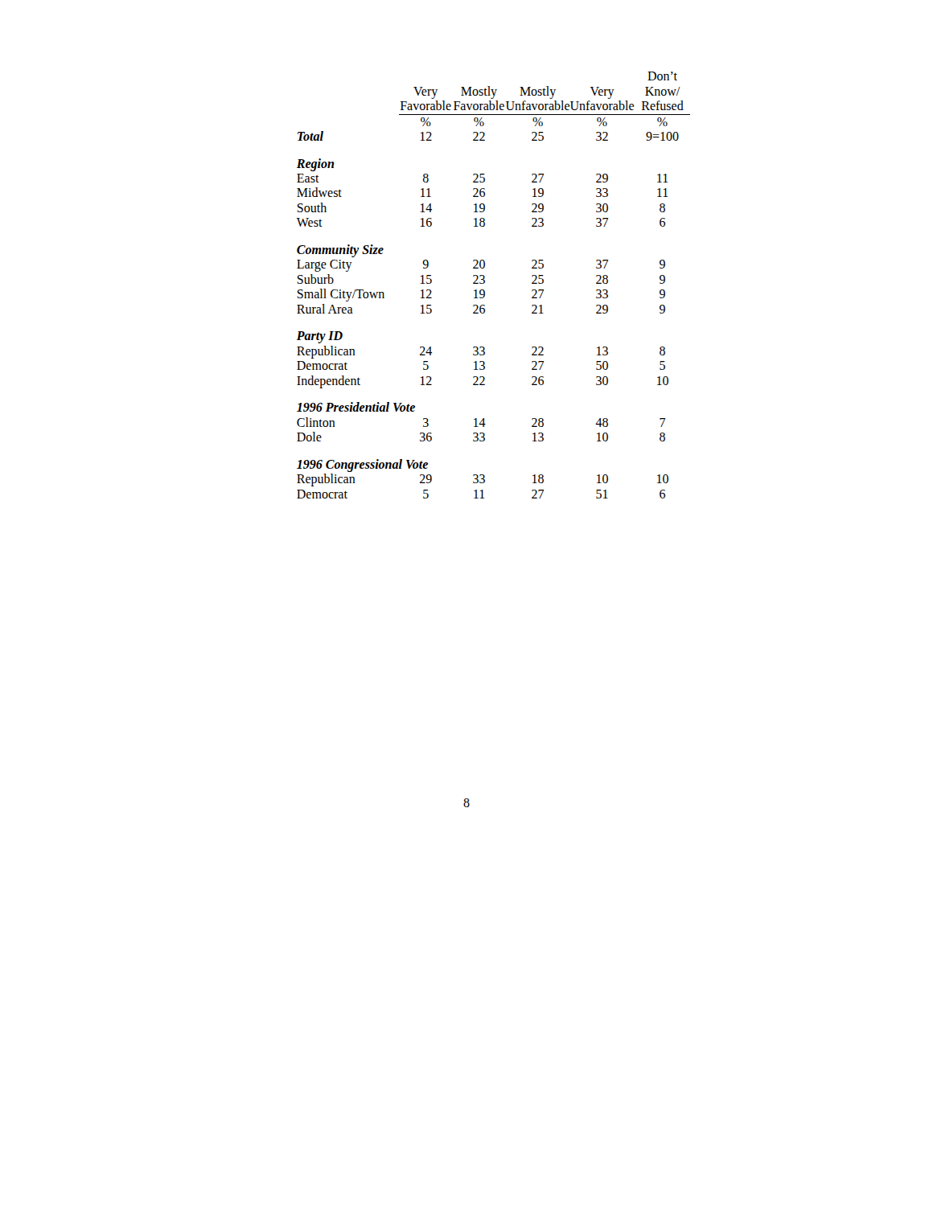| | Very | Mostly | Mostly | Very | Don’t Know/ |
| --- | --- | --- | --- | --- | --- |
| | Favorable | Favorable | Unfavorable | Unfavorable | Refused |
| | % | % | % | % | % |
| Total | 12 | 22 | 25 | 32 | 9=100 |
| Region |
| East | 8 | 25 | 27 | 29 | 11 |
| Midwest | 11 | 26 | 19 | 33 | 11 |
| South | 14 | 19 | 29 | 30 | 8 |
| West | 16 | 18 | 23 | 37 | 6 |
| Community Size |
| Large City | 9 | 20 | 25 | 37 | 9 |
| Suburb | 15 | 23 | 25 | 28 | 9 |
| Small City/Town | 12 | 19 | 27 | 33 | 9 |
| Rural Area | 15 | 26 | 21 | 29 | 9 |
| Party ID |
| Republican | 24 | 33 | 22 | 13 | 8 |
| Democrat | 5 | 13 | 27 | 50 | 5 |
| Independent | 12 | 22 | 26 | 30 | 10 |
| 1996 Presidential Vote |
| Clinton | 3 | 14 | 28 | 48 | 7 |
| Dole | 36 | 33 | 13 | 10 | 8 |
| 1996 Congressional Vote |
| Republican | 29 | 33 | 18 | 10 | 10 |
| Democrat | 5 | 11 | 27 | 51 | 6 |
8